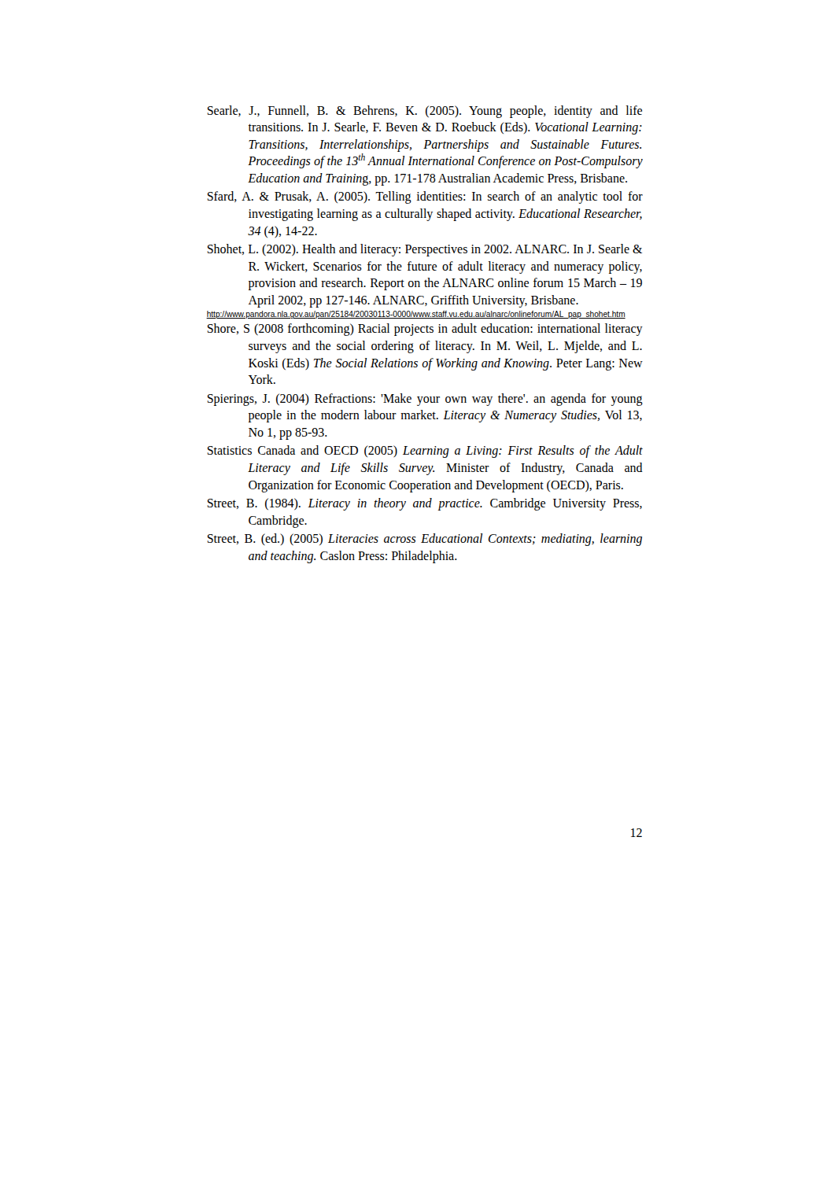Searle, J., Funnell, B. & Behrens, K. (2005). Young people, identity and life transitions. In J. Searle, F. Beven & D. Roebuck (Eds). Vocational Learning: Transitions, Interrelationships, Partnerships and Sustainable Futures. Proceedings of the 13th Annual International Conference on Post-Compulsory Education and Training, pp. 171-178 Australian Academic Press, Brisbane.
Sfard, A. & Prusak, A. (2005). Telling identities: In search of an analytic tool for investigating learning as a culturally shaped activity. Educational Researcher, 34 (4), 14-22.
Shohet, L. (2002). Health and literacy: Perspectives in 2002. ALNARC. In J. Searle & R. Wickert, Scenarios for the future of adult literacy and numeracy policy, provision and research. Report on the ALNARC online forum 15 March – 19 April 2002, pp 127-146. ALNARC, Griffith University, Brisbane.
http://www.pandora.nla.gov.au/pan/25184/20030113-0000/www.staff.vu.edu.au/alnarc/onlineforum/AL_pap_shohet.htm
Shore, S (2008 forthcoming) Racial projects in adult education: international literacy surveys and the social ordering of literacy. In M. Weil, L. Mjelde, and L. Koski (Eds) The Social Relations of Working and Knowing. Peter Lang: New York.
Spierings, J. (2004) Refractions: 'Make your own way there'. an agenda for young people in the modern labour market. Literacy & Numeracy Studies, Vol 13, No 1, pp 85-93.
Statistics Canada and OECD (2005) Learning a Living: First Results of the Adult Literacy and Life Skills Survey. Minister of Industry, Canada and Organization for Economic Cooperation and Development (OECD), Paris.
Street, B. (1984). Literacy in theory and practice. Cambridge University Press, Cambridge.
Street, B. (ed.) (2005) Literacies across Educational Contexts; mediating, learning and teaching. Caslon Press: Philadelphia.
12